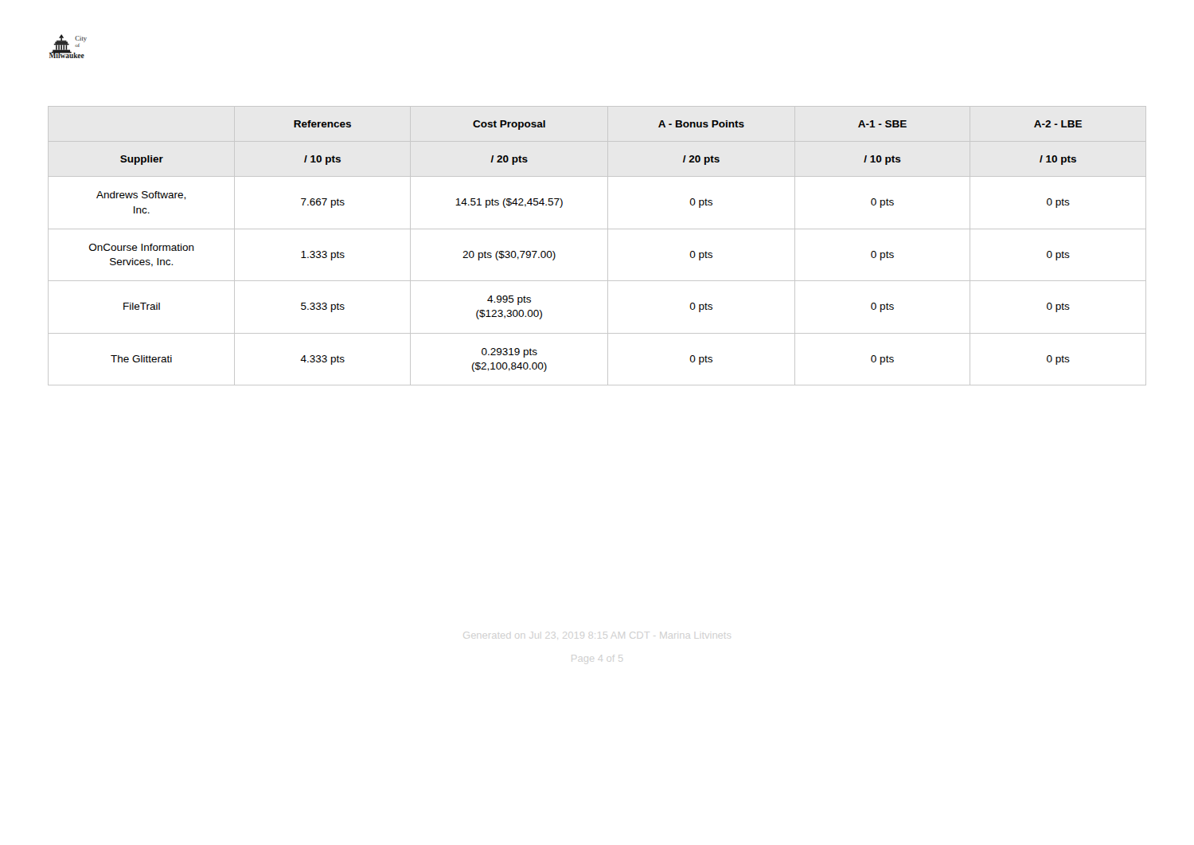City of Milwaukee
| | References | Cost Proposal | A - Bonus Points | A-1 - SBE | A-2 - LBE |
| --- | --- | --- | --- | --- | --- |
| Supplier | / 10 pts | / 20 pts | / 20 pts | / 10 pts | / 10 pts |
| Andrews Software, Inc. | 7.667 pts | 14.51 pts ($42,454.57) | 0 pts | 0 pts | 0 pts |
| OnCourse Information Services, Inc. | 1.333 pts | 20 pts ($30,797.00) | 0 pts | 0 pts | 0 pts |
| FileTrail | 5.333 pts | 4.995 pts ($123,300.00) | 0 pts | 0 pts | 0 pts |
| The Glitterati | 4.333 pts | 0.29319 pts ($2,100,840.00) | 0 pts | 0 pts | 0 pts |
Generated on Jul 23, 2019 8:15 AM CDT - Marina Litvinets
Page 4 of 5